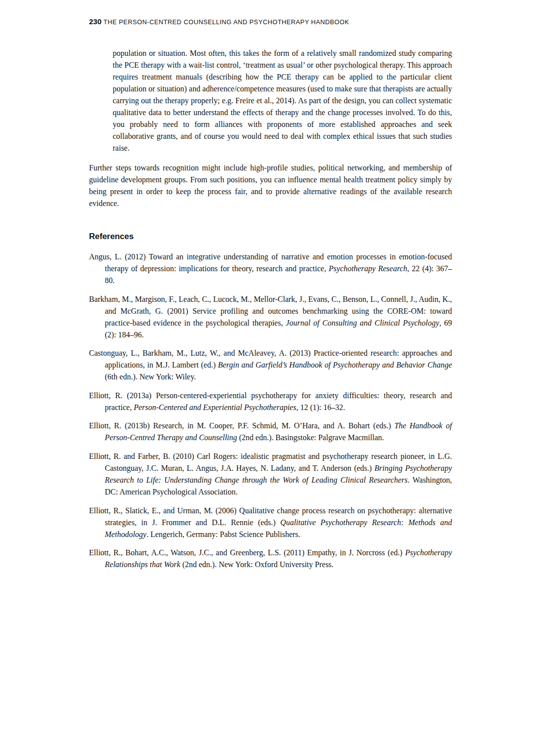230 The Person-Centred Counselling and Psychotherapy Handbook
population or situation. Most often, this takes the form of a relatively small randomized study comparing the PCE therapy with a wait-list control, ‘treatment as usual’ or other psychological therapy. This approach requires treatment manuals (describing how the PCE therapy can be applied to the particular client population or situation) and adherence/competence measures (used to make sure that therapists are actually carrying out the therapy properly; e.g. Freire et al., 2014). As part of the design, you can collect systematic qualitative data to better understand the effects of therapy and the change processes involved. To do this, you probably need to form alliances with proponents of more established approaches and seek collaborative grants, and of course you would need to deal with complex ethical issues that such studies raise.
Further steps towards recognition might include high-profile studies, political networking, and membership of guideline development groups. From such positions, you can influence mental health treatment policy simply by being present in order to keep the process fair, and to provide alternative readings of the available research evidence.
References
Angus, L. (2012) Toward an integrative understanding of narrative and emotion processes in emotion-focused therapy of depression: implications for theory, research and practice, Psychotherapy Research, 22 (4): 367–80.
Barkham, M., Margison, F., Leach, C., Lucock, M., Mellor-Clark, J., Evans, C., Benson, L., Connell, J., Audin, K., and McGrath, G. (2001) Service profiling and outcomes benchmarking using the CORE-OM: toward practice-based evidence in the psychological therapies, Journal of Consulting and Clinical Psychology, 69 (2): 184–96.
Castonguay, L., Barkham, M., Lutz, W., and McAleavey, A. (2013) Practice-oriented research: approaches and applications, in M.J. Lambert (ed.) Bergin and Garfield’s Handbook of Psychotherapy and Behavior Change (6th edn.). New York: Wiley.
Elliott, R. (2013a) Person-centered-experiential psychotherapy for anxiety difficulties: theory, research and practice, Person-Centered and Experiential Psychotherapies, 12 (1): 16–32.
Elliott, R. (2013b) Research, in M. Cooper, P.F. Schmid, M. O’Hara, and A. Bohart (eds.) The Handbook of Person-Centred Therapy and Counselling (2nd edn.). Basingstoke: Palgrave Macmillan.
Elliott, R. and Farber, B. (2010) Carl Rogers: idealistic pragmatist and psychotherapy research pioneer, in L.G. Castonguay, J.C. Muran, L. Angus, J.A. Hayes, N. Ladany, and T. Anderson (eds.) Bringing Psychotherapy Research to Life: Understanding Change through the Work of Leading Clinical Researchers. Washington, DC: American Psychological Association.
Elliott, R., Slatick, E., and Urman, M. (2006) Qualitative change process research on psychotherapy: alternative strategies, in J. Frommer and D.L. Rennie (eds.) Qualitative Psychotherapy Research: Methods and Methodology. Lengerich, Germany: Pabst Science Publishers.
Elliott, R., Bohart, A.C., Watson, J.C., and Greenberg, L.S. (2011) Empathy, in J. Norcross (ed.) Psychotherapy Relationships that Work (2nd edn.). New York: Oxford University Press.